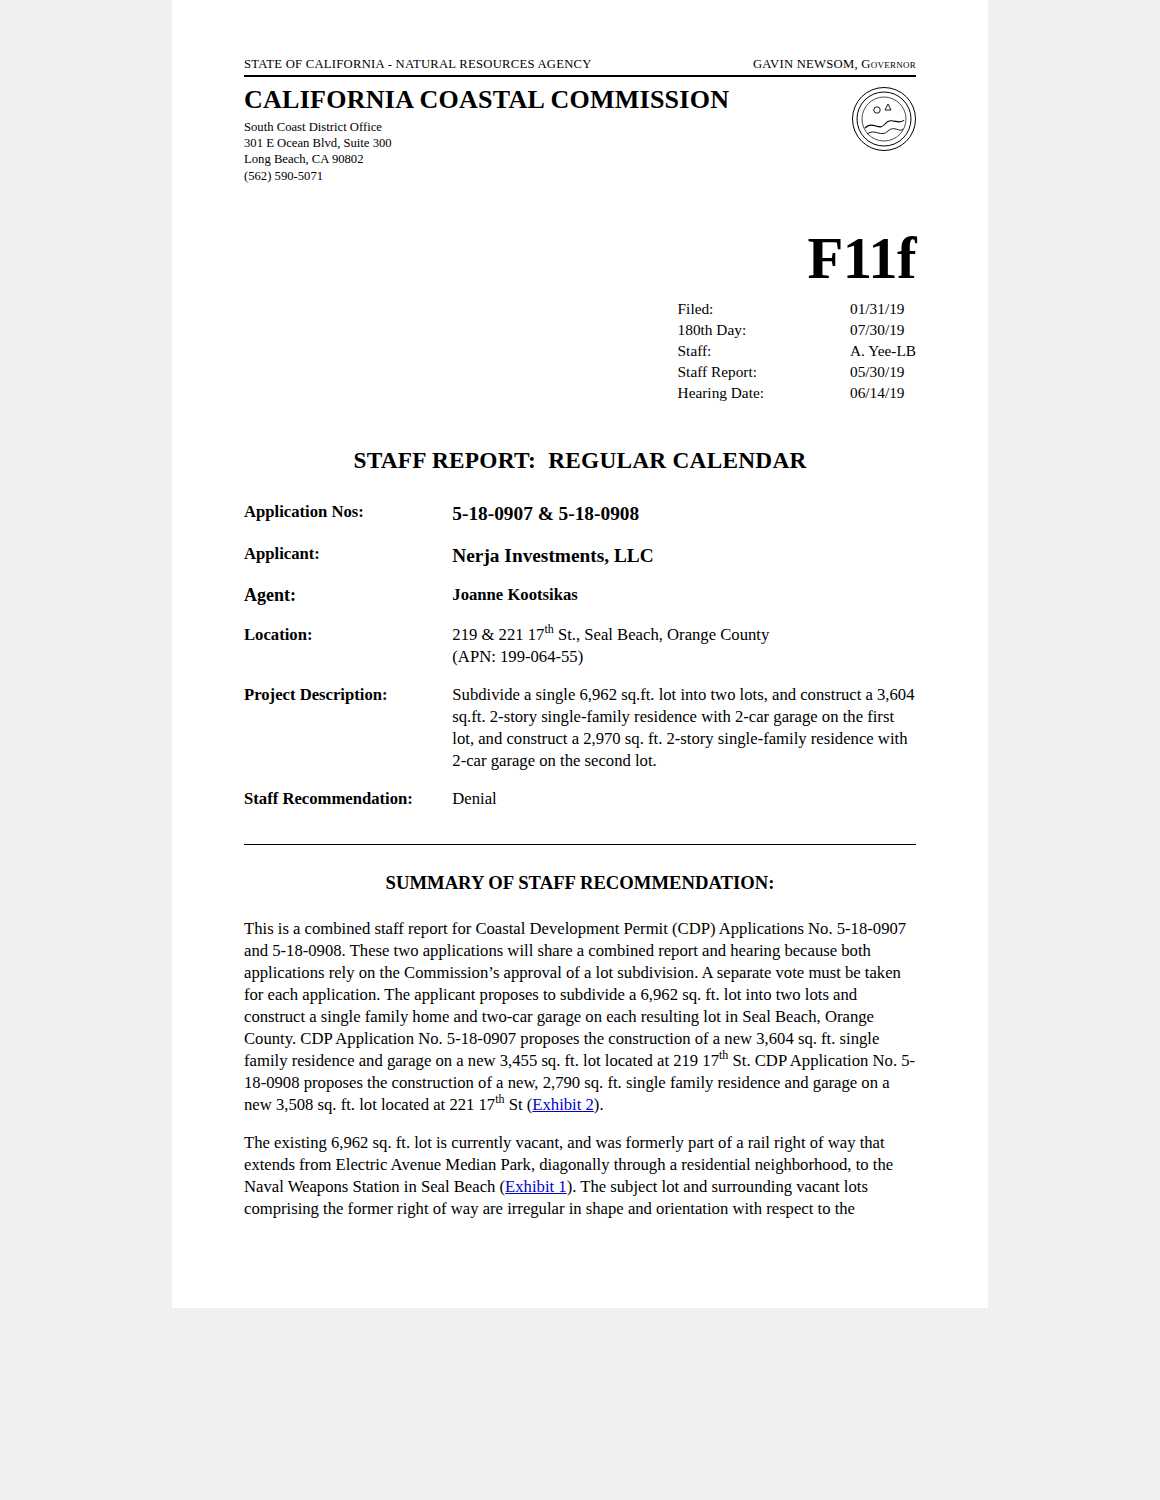STATE OF CALIFORNIA - NATURAL RESOURCES AGENCY
GAVIN NEWSOM, Governor
CALIFORNIA COASTAL COMMISSION
South Coast District Office
301 E Ocean Blvd, Suite 300
Long Beach, CA 90802
(562) 590-5071
F11f
| Filed: | 01/31/19 |
| 180th Day: | 07/30/19 |
| Staff: | A. Yee-LB |
| Staff Report: | 05/30/19 |
| Hearing Date: | 06/14/19 |
STAFF REPORT: REGULAR CALENDAR
| Application Nos: | 5-18-0907 & 5-18-0908 |
| Applicant: | Nerja Investments, LLC |
| Agent: | Joanne Kootsikas |
| Location: | 219 & 221 17 th St., Seal Beach, Orange County (APN: 199-064-55) |
| Project Description: | Subdivide a single 6,962 sq.ft. lot into two lots, and construct a 3,604 sq.ft. 2-story single-family residence with 2-car garage on the first lot, and construct a 2,970 sq. ft. 2-story single-family residence with 2-car garage on the second lot. |
| Staff Recommendation: | Denial |
SUMMARY OF STAFF RECOMMENDATION:
This is a combined staff report for Coastal Development Permit (CDP) Applications No. 5-18-0907 and 5-18-0908. These two applications will share a combined report and hearing because both applications rely on the Commission’s approval of a lot subdivision. A separate vote must be taken for each application. The applicant proposes to subdivide a 6,962 sq. ft. lot into two lots and construct a single family home and two-car garage on each resulting lot in Seal Beach, Orange County. CDP Application No. 5-18-0907 proposes the construction of a new 3,604 sq. ft. single family residence and garage on a new 3,455 sq. ft. lot located at 219 17th St. CDP Application No. 5-18-0908 proposes the construction of a new, 2,790 sq. ft. single family residence and garage on a new 3,508 sq. ft. lot located at 221 17th St (Exhibit 2).
The existing 6,962 sq. ft. lot is currently vacant, and was formerly part of a rail right of way that extends from Electric Avenue Median Park, diagonally through a residential neighborhood, to the Naval Weapons Station in Seal Beach (Exhibit 1). The subject lot and surrounding vacant lots comprising the former right of way are irregular in shape and orientation with respect to the